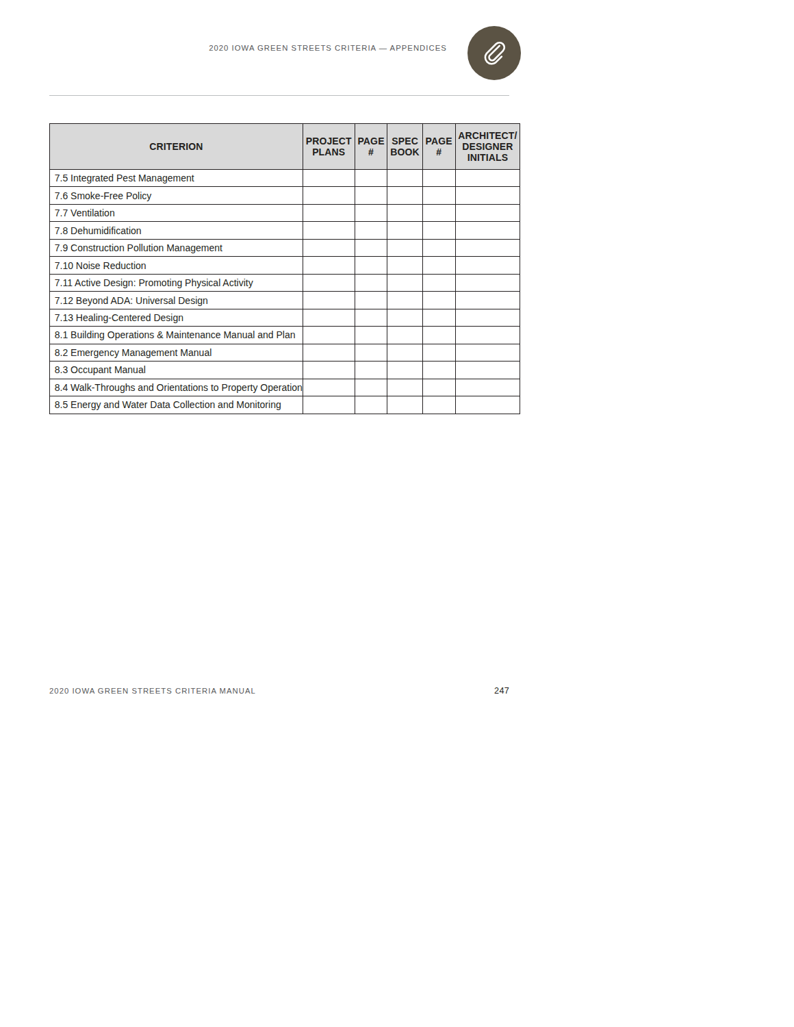2020 Iowa Green Streets Criteria — Appendices
| CRITERION | PROJECT PLANS | PAGE # | SPEC BOOK | PAGE # | ARCHITECT/ DESIGNER INITIALS |
| --- | --- | --- | --- | --- | --- |
| 7.5 Integrated Pest Management | | | | | |
| 7.6 Smoke-Free Policy | | | | | |
| 7.7 Ventilation | | | | | |
| 7.8 Dehumidification | | | | | |
| 7.9 Construction Pollution Management | | | | | |
| 7.10 Noise Reduction | | | | | |
| 7.11 Active Design: Promoting Physical Activity | | | | | |
| 7.12 Beyond ADA: Universal Design | | | | | |
| 7.13 Healing-Centered Design | | | | | |
| 8.1 Building Operations & Maintenance Manual and Plan | | | | | |
| 8.2 Emergency Management Manual | | | | | |
| 8.3 Occupant Manual | | | | | |
| 8.4 Walk-Throughs and Orientations to Property Operation | | | | | |
| 8.5 Energy and Water Data Collection and Monitoring | | | | | |
2020 Iowa Green Streets Criteria Manual
247